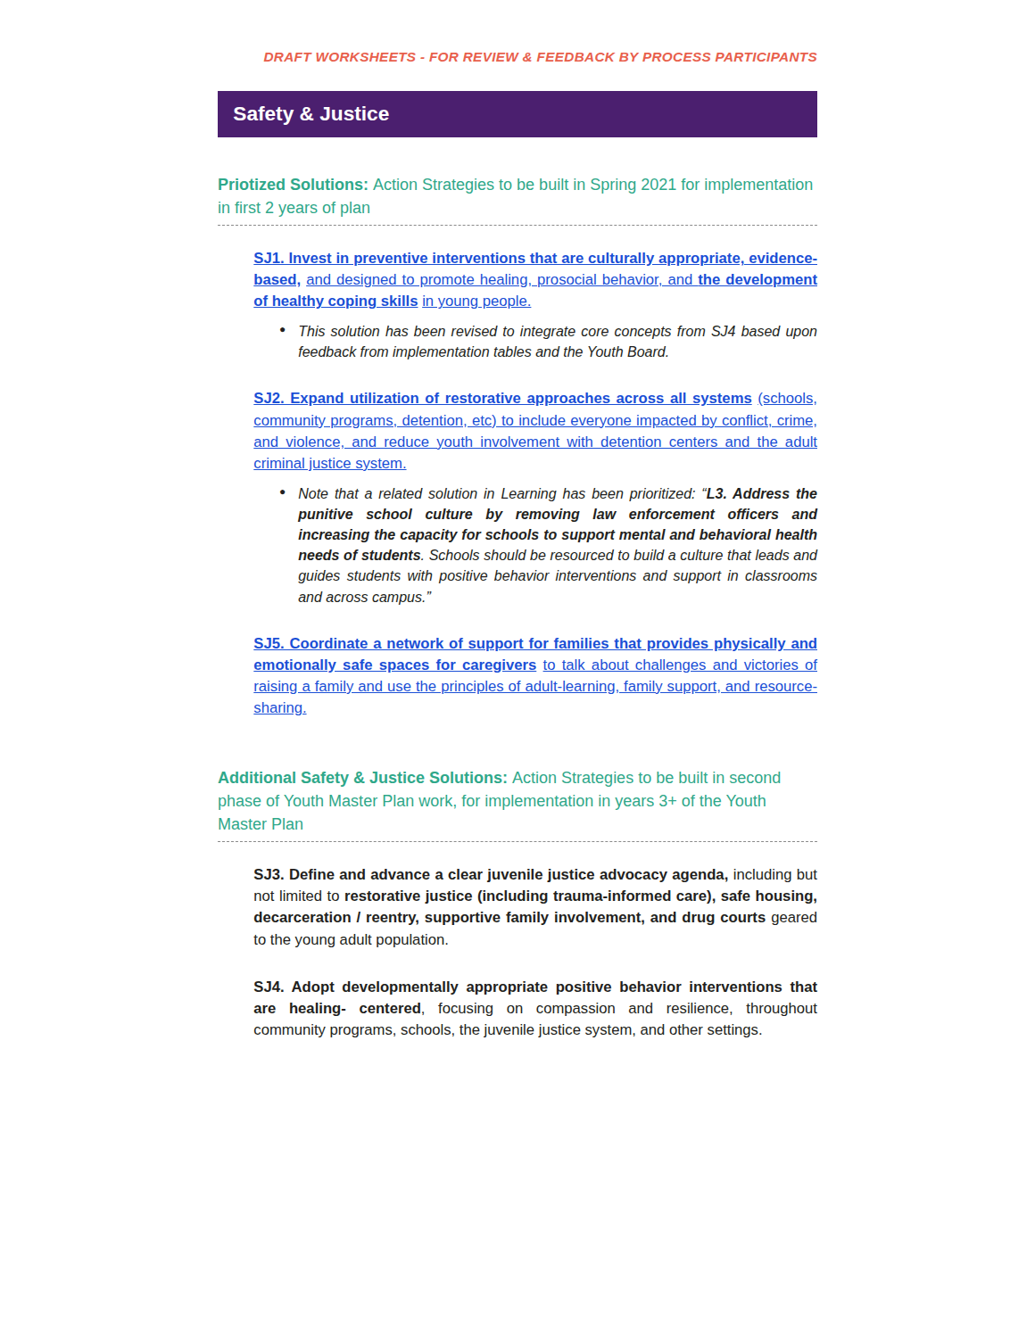DRAFT WORKSHEETS - FOR REVIEW & FEEDBACK BY PROCESS PARTICIPANTS
Safety & Justice
Priotized Solutions: Action Strategies to be built in Spring 2021 for implementation in first 2 years of plan
SJ1. Invest in preventive interventions that are culturally appropriate, evidence-based, and designed to promote healing, prosocial behavior, and the development of healthy coping skills in young people.
This solution has been revised to integrate core concepts from SJ4 based upon feedback from implementation tables and the Youth Board.
SJ2. Expand utilization of restorative approaches across all systems (schools, community programs, detention, etc) to include everyone impacted by conflict, crime, and violence, and reduce youth involvement with detention centers and the adult criminal justice system.
Note that a related solution in Learning has been prioritized: “L3. Address the punitive school culture by removing law enforcement officers and increasing the capacity for schools to support mental and behavioral health needs of students. Schools should be resourced to build a culture that leads and guides students with positive behavior interventions and support in classrooms and across campus.”
SJ5. Coordinate a network of support for families that provides physically and emotionally safe spaces for caregivers to talk about challenges and victories of raising a family and use the principles of adult-learning, family support, and resource-sharing.
Additional Safety & Justice Solutions: Action Strategies to be built in second phase of Youth Master Plan work, for implementation in years 3+ of the Youth Master Plan
SJ3. Define and advance a clear juvenile justice advocacy agenda, including but not limited to restorative justice (including trauma-informed care), safe housing, decarceration / reentry, supportive family involvement, and drug courts geared to the young adult population.
SJ4. Adopt developmentally appropriate positive behavior interventions that are healing- centered, focusing on compassion and resilience, throughout community programs, schools, the juvenile justice system, and other settings.